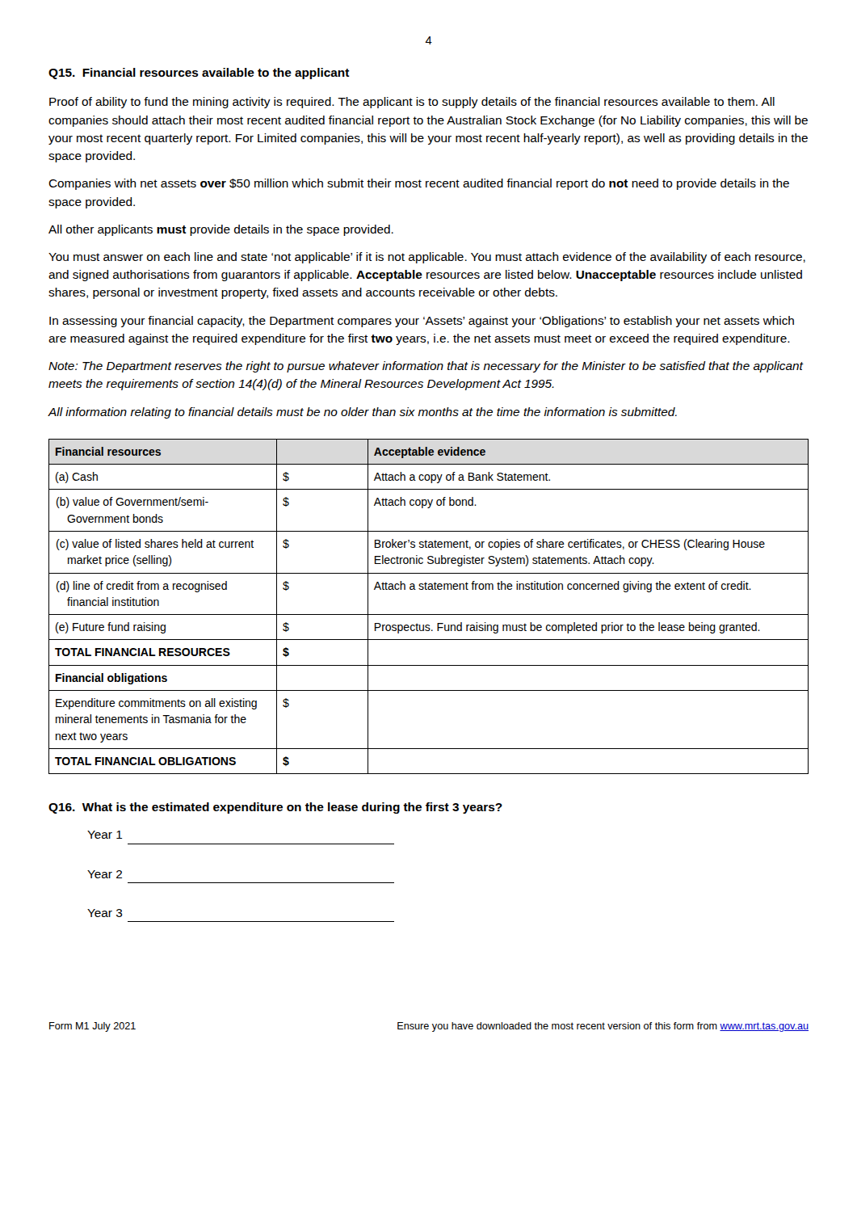4
Q15. Financial resources available to the applicant
Proof of ability to fund the mining activity is required. The applicant is to supply details of the financial resources available to them. All companies should attach their most recent audited financial report to the Australian Stock Exchange (for No Liability companies, this will be your most recent quarterly report. For Limited companies, this will be your most recent half-yearly report), as well as providing details in the space provided.
Companies with net assets over $50 million which submit their most recent audited financial report do not need to provide details in the space provided.
All other applicants must provide details in the space provided.
You must answer on each line and state ‘not applicable’ if it is not applicable. You must attach evidence of the availability of each resource, and signed authorisations from guarantors if applicable. Acceptable resources are listed below. Unacceptable resources include unlisted shares, personal or investment property, fixed assets and accounts receivable or other debts.
In assessing your financial capacity, the Department compares your ‘Assets’ against your ‘Obligations’ to establish your net assets which are measured against the required expenditure for the first two years, i.e. the net assets must meet or exceed the required expenditure.
Note: The Department reserves the right to pursue whatever information that is necessary for the Minister to be satisfied that the applicant meets the requirements of section 14(4)(d) of the Mineral Resources Development Act 1995.
All information relating to financial details must be no older than six months at the time the information is submitted.
| Financial resources | | Acceptable evidence |
| --- | --- | --- |
| (a) Cash | $ | Attach a copy of a Bank Statement. |
| (b) value of Government/semi-Government bonds | $ | Attach copy of bond. |
| (c) value of listed shares held at current market price (selling) | $ | Broker’s statement, or copies of share certificates, or CHESS (Clearing House Electronic Subregister System) statements. Attach copy. |
| (d) line of credit from a recognised financial institution | $ | Attach a statement from the institution concerned giving the extent of credit. |
| (e) Future fund raising | $ | Prospectus. Fund raising must be completed prior to the lease being granted. |
| TOTAL FINANCIAL RESOURCES | $ | |
| Financial obligations | | |
| Expenditure commitments on all existing mineral tenements in Tasmania for the next two years | $ | |
| TOTAL FINANCIAL OBLIGATIONS | $ | |
Q16. What is the estimated expenditure on the lease during the first 3 years?
Year 1
Year 2
Year 3
Form M1 July 2021
Ensure you have downloaded the most recent version of this form from www.mrt.tas.gov.au